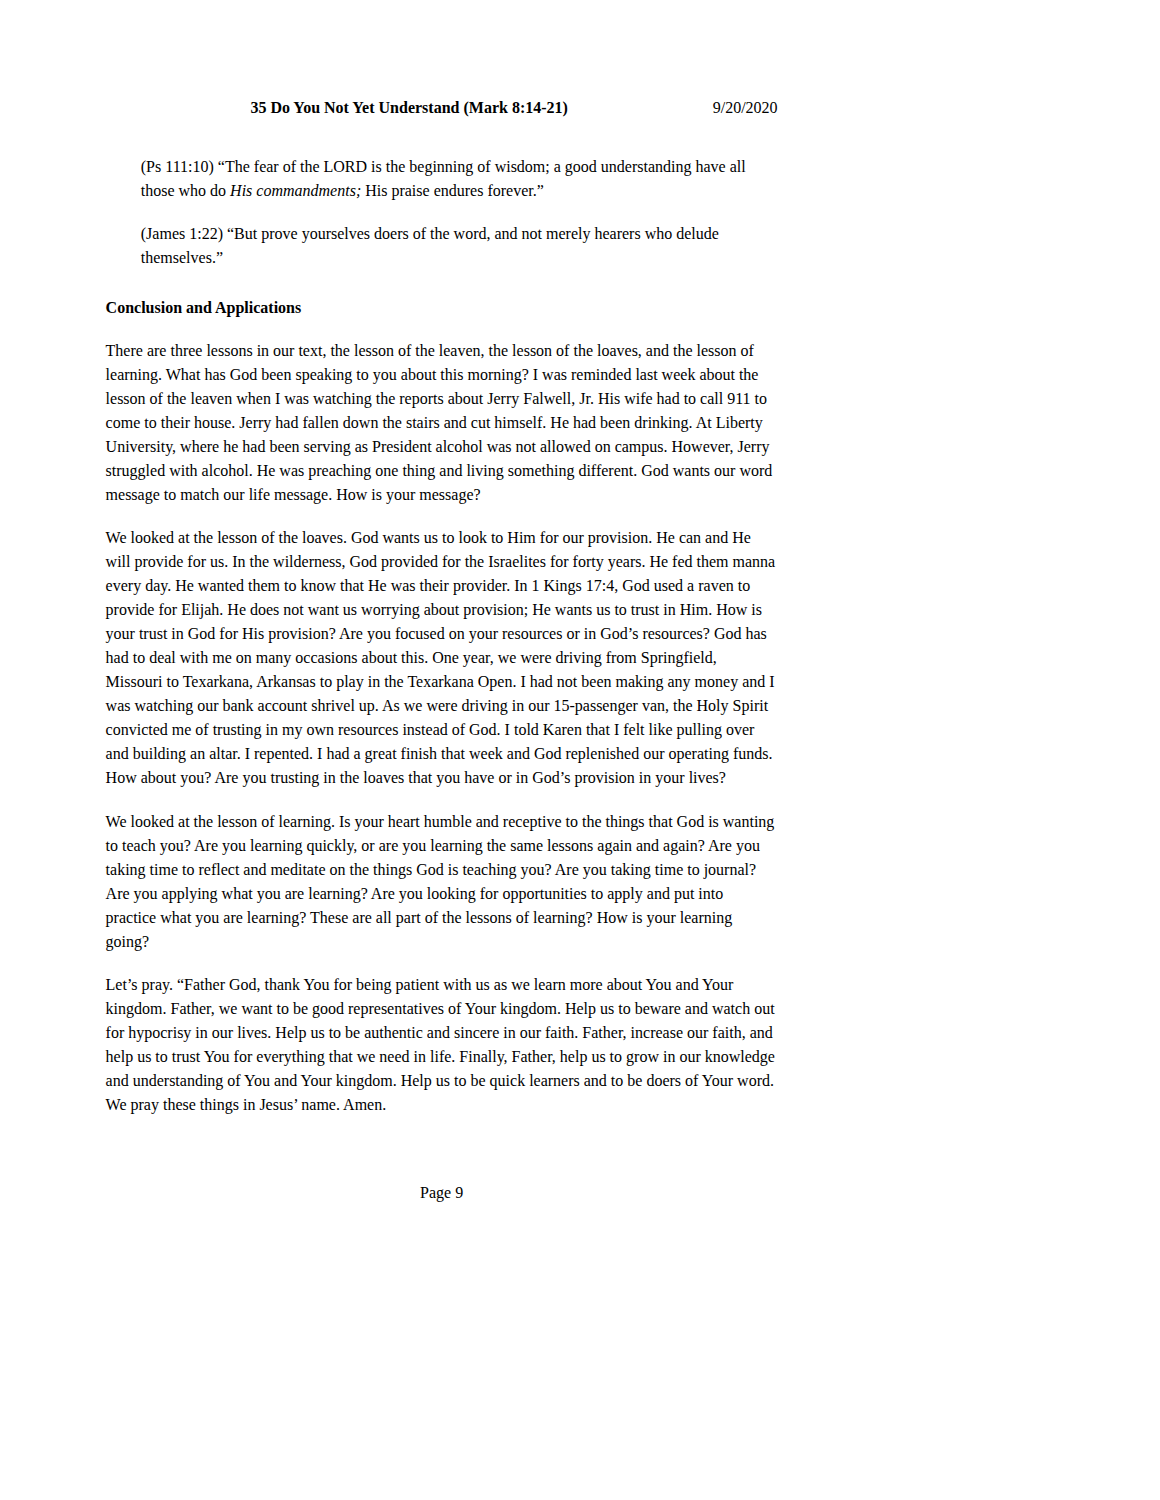9/20/2020 35 Do You Not Yet Understand (Mark 8:14-21)
(Ps 111:10) “The fear of the LORD is the beginning of wisdom; a good understanding have all those who do His commandments; His praise endures forever.”
(James 1:22) “But prove yourselves doers of the word, and not merely hearers who delude themselves.”
Conclusion and Applications
There are three lessons in our text, the lesson of the leaven, the lesson of the loaves, and the lesson of learning. What has God been speaking to you about this morning? I was reminded last week about the lesson of the leaven when I was watching the reports about Jerry Falwell, Jr. His wife had to call 911 to come to their house. Jerry had fallen down the stairs and cut himself. He had been drinking. At Liberty University, where he had been serving as President alcohol was not allowed on campus. However, Jerry struggled with alcohol. He was preaching one thing and living something different. God wants our word message to match our life message. How is your message?
We looked at the lesson of the loaves. God wants us to look to Him for our provision. He can and He will provide for us. In the wilderness, God provided for the Israelites for forty years. He fed them manna every day. He wanted them to know that He was their provider. In 1 Kings 17:4, God used a raven to provide for Elijah. He does not want us worrying about provision; He wants us to trust in Him. How is your trust in God for His provision? Are you focused on your resources or in God’s resources? God has had to deal with me on many occasions about this. One year, we were driving from Springfield, Missouri to Texarkana, Arkansas to play in the Texarkana Open. I had not been making any money and I was watching our bank account shrivel up. As we were driving in our 15-passenger van, the Holy Spirit convicted me of trusting in my own resources instead of God. I told Karen that I felt like pulling over and building an altar. I repented. I had a great finish that week and God replenished our operating funds. How about you? Are you trusting in the loaves that you have or in God’s provision in your lives?
We looked at the lesson of learning. Is your heart humble and receptive to the things that God is wanting to teach you? Are you learning quickly, or are you learning the same lessons again and again? Are you taking time to reflect and meditate on the things God is teaching you? Are you taking time to journal? Are you applying what you are learning? Are you looking for opportunities to apply and put into practice what you are learning? These are all part of the lessons of learning? How is your learning going?
Let’s pray. “Father God, thank You for being patient with us as we learn more about You and Your kingdom. Father, we want to be good representatives of Your kingdom. Help us to beware and watch out for hypocrisy in our lives. Help us to be authentic and sincere in our faith. Father, increase our faith, and help us to trust You for everything that we need in life. Finally, Father, help us to grow in our knowledge and understanding of You and Your kingdom. Help us to be quick learners and to be doers of Your word. We pray these things in Jesus’ name. Amen.
Page 9